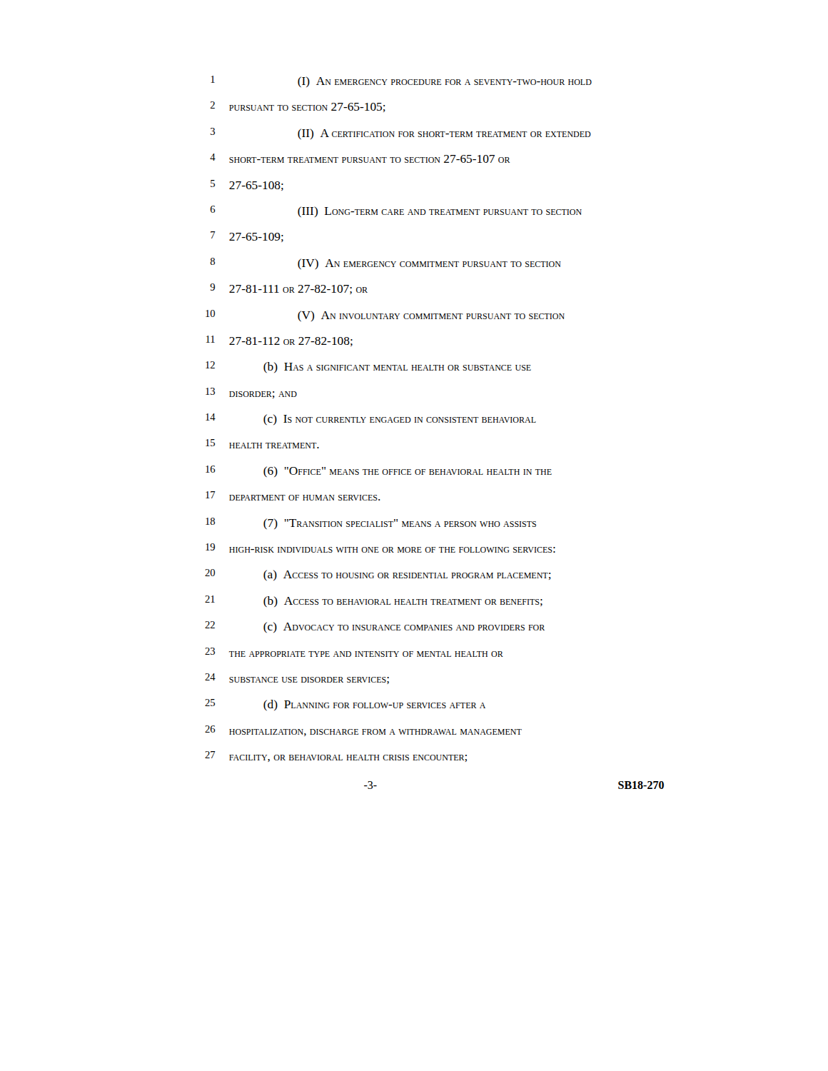(I) An emergency procedure for a seventy-two-hour hold
pursuant to section 27-65-105;
(II) A certification for short-term treatment or extended
short-term treatment pursuant to section 27-65-107 or
27-65-108;
(III) Long-term care and treatment pursuant to section
27-65-109;
(IV) An emergency commitment pursuant to section
27-81-111 or 27-82-107; or
(V) An involuntary commitment pursuant to section
27-81-112 or 27-82-108;
(b) Has a significant mental health or substance use
disorder; and
(c) Is not currently engaged in consistent behavioral
health treatment.
(6) "Office" means the office of behavioral health in the
department of human services.
(7) "Transition specialist" means a person who assists
high-risk individuals with one or more of the following services:
(a) Access to housing or residential program placement;
(b) Access to behavioral health treatment or benefits;
(c) Advocacy to insurance companies and providers for
the appropriate type and intensity of mental health or
substance use disorder services;
(d) Planning for follow-up services after a
hospitalization, discharge from a withdrawal management
facility, or behavioral health crisis encounter;
-3- SB18-270